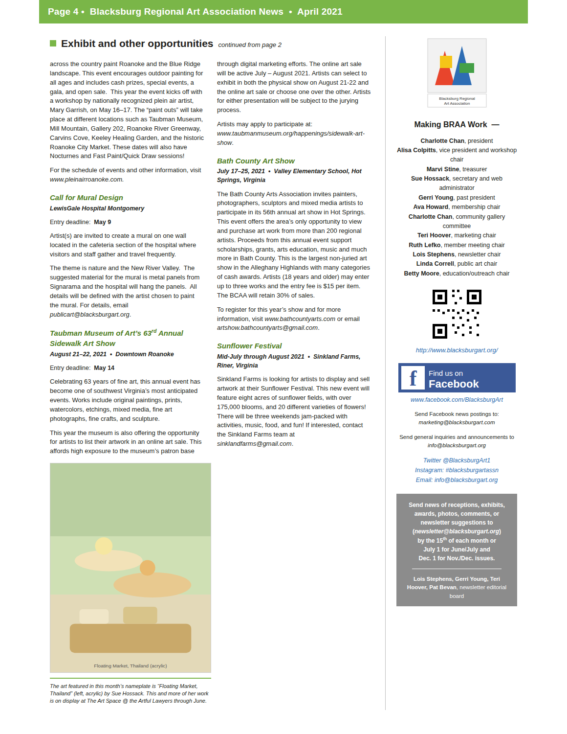Page 4 • Blacksburg Regional Art Association News • April 2021
Exhibit and other opportunities continued from page 2
across the country paint Roanoke and the Blue Ridge landscape. This event encourages outdoor painting for all ages and includes cash prizes, special events, a gala, and open sale. This year the event kicks off with a workshop by nationally recognized plein air artist, Mary Garrish, on May 16–17. The “paint outs” will take place at different locations such as Taubman Museum, Mill Mountain, Gallery 202, Roanoke River Greenway, Carvins Cove, Keeley Healing Garden, and the historic Roanoke City Market. These dates will also have Nocturnes and Fast Paint/Quick Draw sessions!
For the schedule of events and other information, visit www.pleinairroanoke.com.
Call for Mural Design
LewisGale Hospital Montgomery
Entry deadline: May 9
Artist(s) are invited to create a mural on one wall located in the cafeteria section of the hospital where visitors and staff gather and travel frequently.
The theme is nature and the New River Valley. The suggested material for the mural is metal panels from Signarama and the hospital will hang the panels. All details will be defined with the artist chosen to paint the mural. For details, email publicart@blacksburgart.org.
Taubman Museum of Art’s 63rd Annual Sidewalk Art Show
August 21–22, 2021 • Downtown Roanoke
Entry deadline: May 14
Celebrating 63 years of fine art, this annual event has become one of southwest Virginia’s most anticipated events. Works include original paintings, prints, watercolors, etchings, mixed media, fine art photographs, fine crafts, and sculpture.
This year the museum is also offering the opportunity for artists to list their artwork in an online art sale. This affords high exposure to the museum’s patron base through digital marketing efforts. The online art sale will be active July – August 2021. Artists can select to exhibit in both the physical show on August 21-22 and the online art sale or choose one over the other. Artists for either presentation will be subject to the jurying process.
Artists may apply to participate at: www.taubmanmuseum.org/happenings/sidewalk-art-show.
Bath County Art Show
July 17–25, 2021 • Valley Elementary School, Hot Springs, Virginia
The Bath County Arts Association invites painters, photographers, sculptors and mixed media artists to participate in its 56th annual art show in Hot Springs. This event offers the area’s only opportunity to view and purchase art work from more than 200 regional artists. Proceeds from this annual event support scholarships, grants, arts education, music and much more in Bath County. This is the largest non-juried art show in the Alleghany Highlands with many categories of cash awards. Artists (18 years and older) may enter up to three works and the entry fee is $15 per item. The BCAA will retain 30% of sales.
To register for this year’s show and for more information, visit www.bathcountyarts.com or email artshow.bathcountyarts@gmail.com.
Sunflower Festival
Mid-July through August 2021 • Sinkland Farms, Riner, Virginia
Sinkland Farms is looking for artists to display and sell artwork at their Sunflower Festival. This new event will feature eight acres of sunflower fields, with over 175,000 blooms, and 20 different varieties of flowers! There will be three weekends jam-packed with activities, music, food, and fun! If interested, contact the Sinkland Farms team at sinklandfarms@gmail.com.
The art featured in this month’s nameplate is “Floating Market, Thailand” (left, acrylic) by Sue Hossack. This and more of her work is on display at The Art Space @ the Artful Lawyers through June.
Making BRAA Work —
Charlotte Chan, president
Alisa Colpitts, vice president and workshop chair
Marvi Stine, treasurer
Sue Hossack, secretary and web administrator
Gerri Young, past president
Ava Howard, membership chair
Charlotte Chan, community gallery committee
Teri Hoover, marketing chair
Ruth Lefko, member meeting chair
Lois Stephens, newsletter chair
Linda Correll, public art chair
Betty Moore, education/outreach chair
http://www.blacksburgart.org/
www.facebook.com/BlacksburgArt
Send Facebook news postings to:
marketing@blacksburgart.com
Send general inquiries and announcements to
info@blacksburgart.org
Twitter @BlacksburgArt1
Instagram: #blacksburgartassn
Email: info@blacksburgart.org
Send news of receptions, exhibits, awards, photos, comments, or newsletter suggestions to
(newsletter@blacksburgart.org)
by the 15th of each month or
July 1 for June/July and
Dec. 1 for Nov./Dec. issues.
Lois Stephens, Gerri Young, Teri Hoover, Pat Bevan, newsletter editorial board